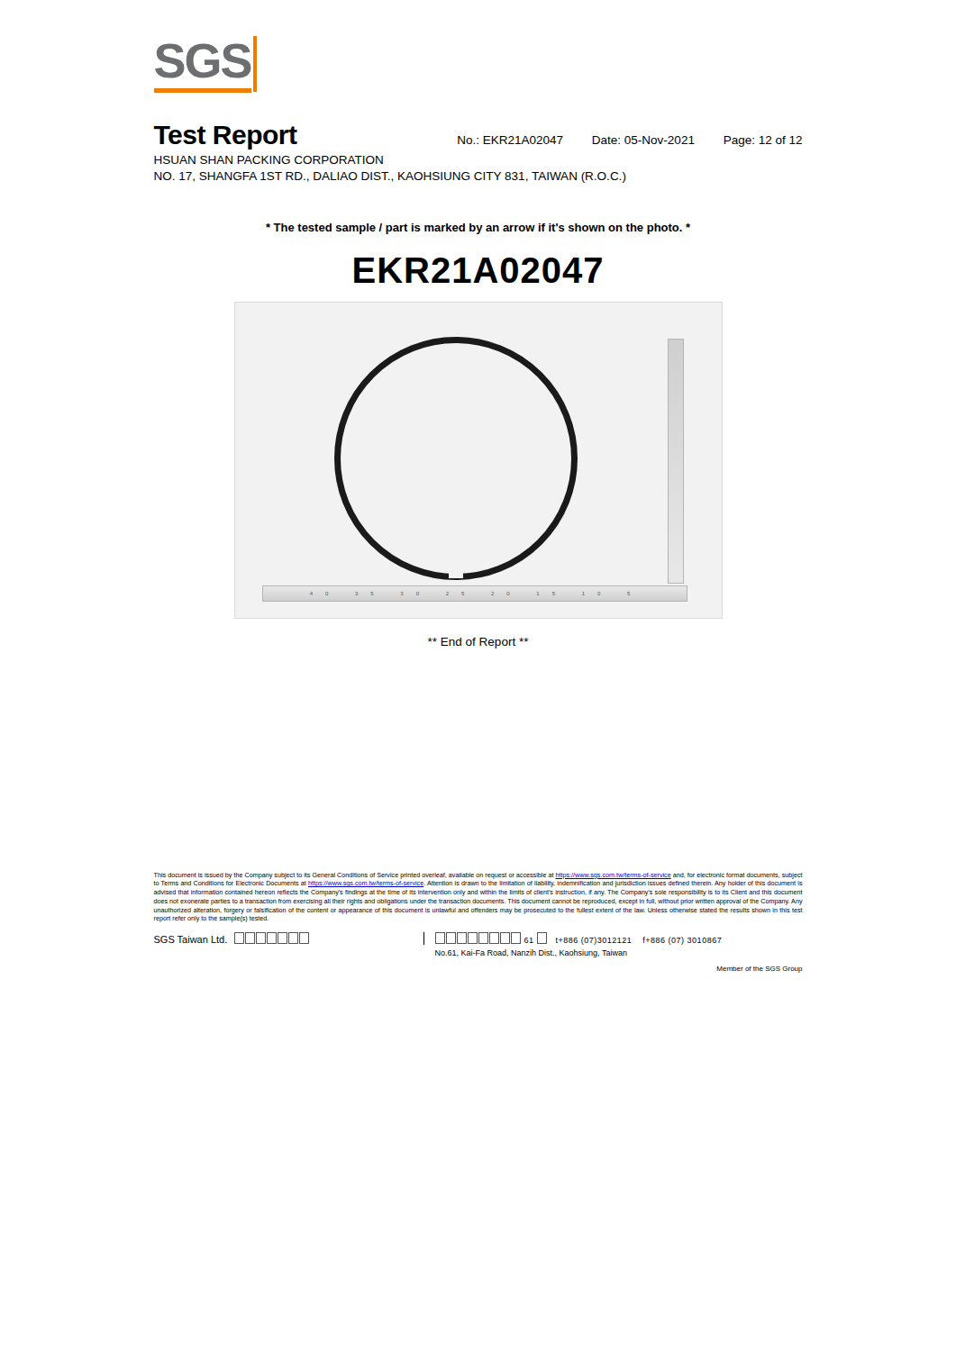SGS
Test Report
No.: EKR21A02047 Date: 05-Nov-2021 Page: 12 of 12
HSUAN SHAN PACKING CORPORATION
NO. 17, SHANGFA 1ST RD., DALIAO DIST., KAOHSIUNG CITY 831, TAIWAN (R.O.C.)
* The tested sample / part is marked by an arrow if it's shown on the photo. *
EKR21A02047
40 35 30 25 20 15 10 5
** End of Report **
This document is issued by the Company subject to its General Conditions of Service printed overleaf, available on request or accessible at https://www.sgs.com.tw/terms-of-service and, for electronic format documents, subject to Terms and Conditions for Electronic Documents at https://www.sgs.com.tw/terms-of-service. Attention is drawn to the limitation of liability, indemnification and jurisdiction issues defined therein. Any holder of this document is advised that information contained hereon reflects the Company's findings at the time of its intervention only and within the limits of client's instruction, if any. The Company's sole responsibility is to its Client and this document does not exonerate parties to a transaction from exercising all their rights and obligations under the transaction documents. This document cannot be reproduced, except in full, without prior written approval of the Company. Any unauthorized alteration, forgery or falsification of the content or appearance of this document is unlawful and offenders may be prosecuted to the fullest extent of the law. Unless otherwise stated the results shown in this test report refer only to the sample(s) tested.
SGS Taiwan Ltd.
61 t+886 (07)3012121 f+886 (07) 3010867
No.61, Kai-Fa Road, Nanzih Dist., Kaohsiung, Taiwan
Member of the SGS Group